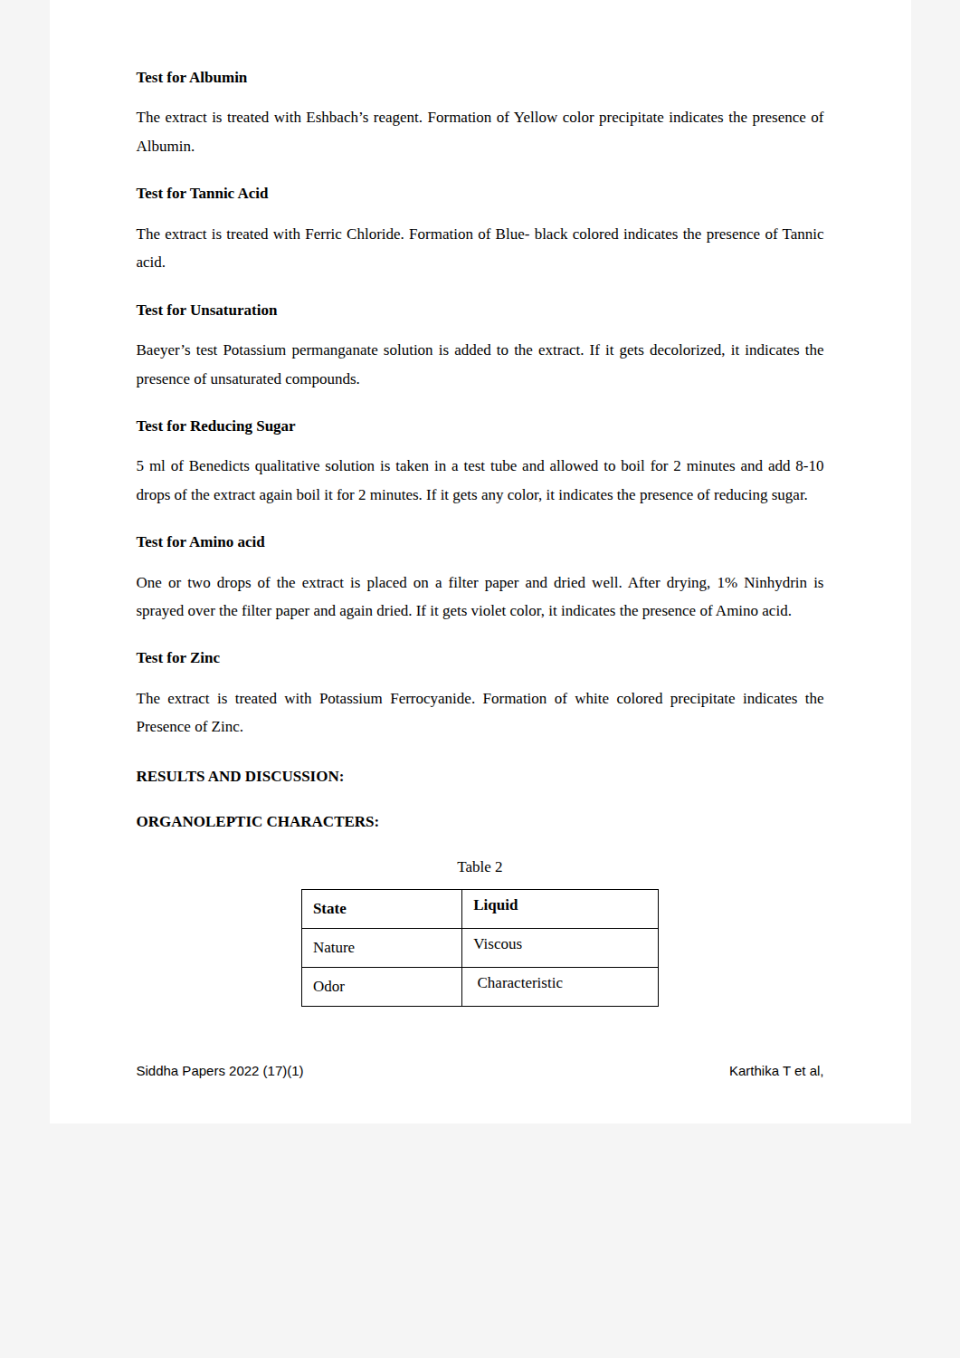Test for Albumin
The extract is treated with Eshbach’s reagent. Formation of Yellow color precipitate indicates the presence of Albumin.
Test for Tannic Acid
The extract is treated with Ferric Chloride. Formation of Blue- black colored indicates the presence of Tannic acid.
Test for Unsaturation
Baeyer’s test Potassium permanganate solution is added to the extract. If it gets decolorized, it indicates the presence of unsaturated compounds.
Test for Reducing Sugar
5 ml of Benedicts qualitative solution is taken in a test tube and allowed to boil for 2 minutes and add 8-10 drops of the extract again boil it for 2 minutes. If it gets any color, it indicates the presence of reducing sugar.
Test for Amino acid
One or two drops of the extract is placed on a filter paper and dried well. After drying, 1% Ninhydrin is sprayed over the filter paper and again dried. If it gets violet color, it indicates the presence of Amino acid.
Test for Zinc
The extract is treated with Potassium Ferrocyanide. Formation of white colored precipitate indicates the Presence of Zinc.
RESULTS AND DISCUSSION:
ORGANOLEPTIC CHARACTERS:
Table 2
| State | Liquid |
| Nature | Viscous |
| Odor | Characteristic |
Siddha Papers 2022 (17)(1) Karthika T et al,